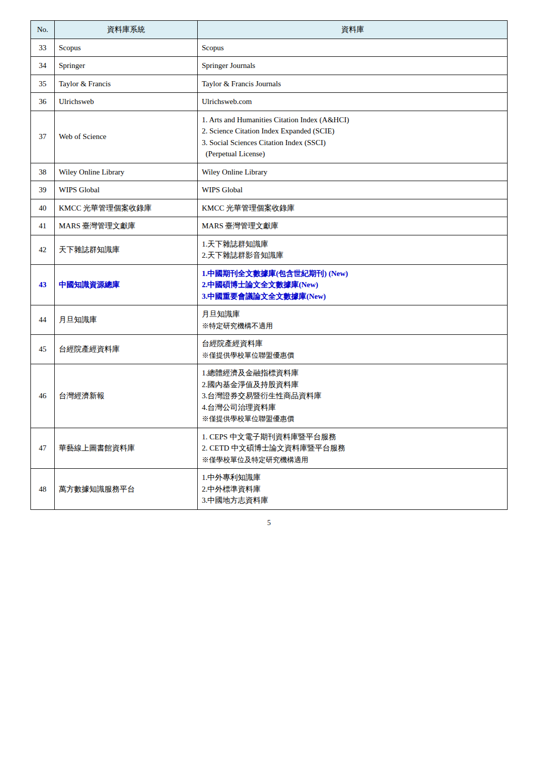| No. | 資料庫系統 | 資料庫 |
| --- | --- | --- |
| 33 | Scopus | Scopus |
| 34 | Springer | Springer Journals |
| 35 | Taylor & Francis | Taylor & Francis Journals |
| 36 | Ulrichsweb | Ulrichsweb.com |
| 37 | Web of Science | 1. Arts and Humanities Citation Index (A&HCI) 2. Science Citation Index Expanded (SCIE) 3. Social Sciences Citation Index (SSCI) (Perpetual License) |
| 38 | Wiley Online Library | Wiley Online Library |
| 39 | WIPS Global | WIPS Global |
| 40 | KMCC 光華管理個案收錄庫 | KMCC 光華管理個案收錄庫 |
| 41 | MARS 臺灣管理文獻庫 | MARS 臺灣管理文獻庫 |
| 42 | 天下雜誌群知識庫 | 1.天下雜誌群知識庫 2.天下雜誌群影音知識庫 |
| 43 | 中國知識資源總庫 | 1.中國期刊全文數據庫(包含世紀期刊) (New) 2.中國碩博士論文全文數據庫(New) 3.中國重要會議論文全文數據庫(New) |
| 44 | 月旦知識庫 | 月旦知識庫 ※特定研究機構不適用 |
| 45 | 台經院產經資料庫 | 台經院產經資料庫 ※僅提供學校單位聯盟優惠價 |
| 46 | 台灣經濟新報 | 1.總體經濟及金融指標資料庫 2.國內基金淨值及持股資料庫 3.台灣證券交易暨衍生性商品資料庫 4.台灣公司治理資料庫 ※僅提供學校單位聯盟優惠價 |
| 47 | 華藝線上圖書館資料庫 | 1. CEPS 中文電子期刊資料庫暨平台服務 2. CETD 中文碩博士論文資料庫暨平台服務 ※僅學校單位及特定研究機構適用 |
| 48 | 萬方數據知識服務平台 | 1.中外專利知識庫 2.中外標準資料庫 3.中國地方志資料庫 |
5